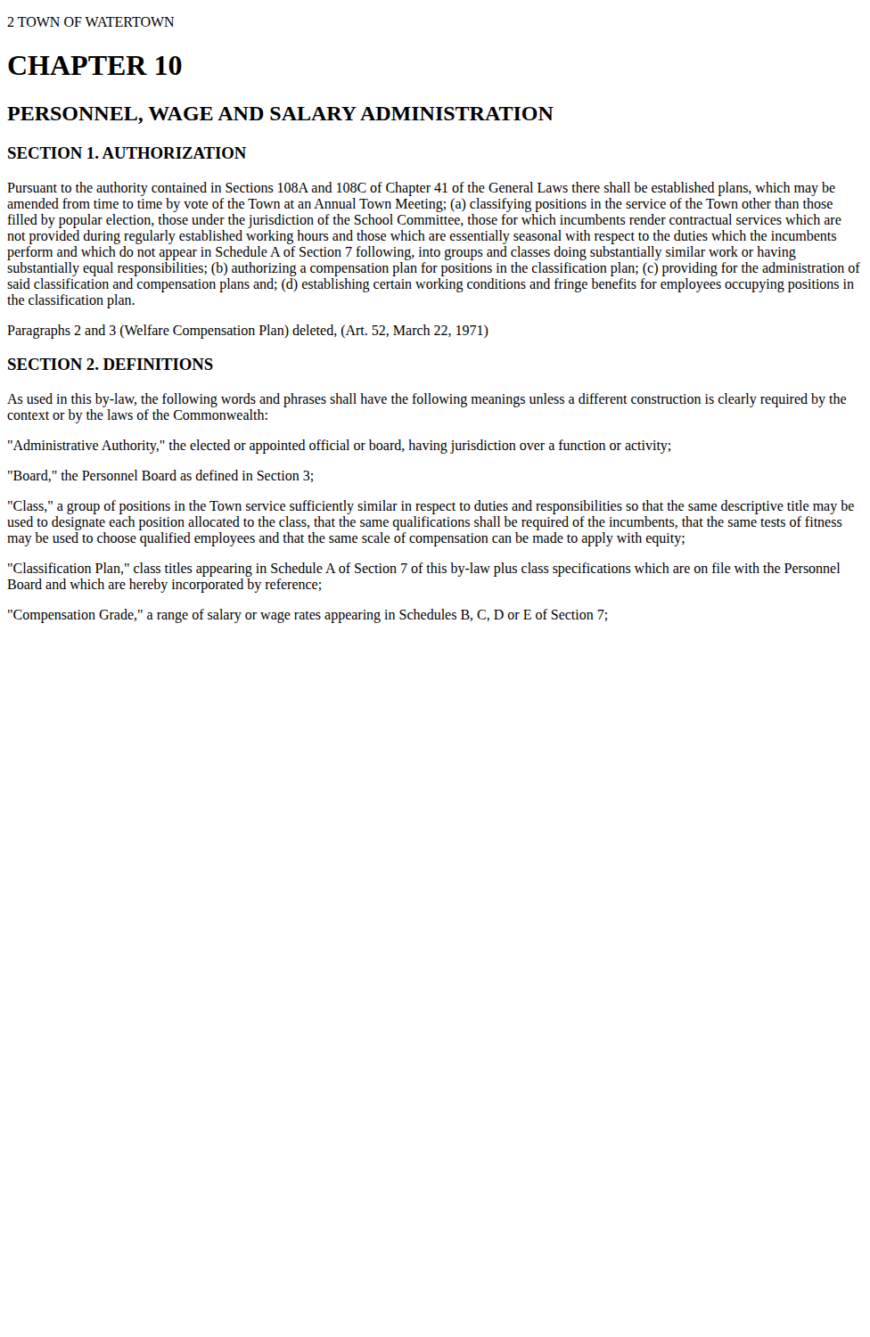2 TOWN OF WATERTOWN
CHAPTER 10
PERSONNEL, WAGE AND SALARY ADMINISTRATION
SECTION 1. AUTHORIZATION
Pursuant to the authority contained in Sections 108A and 108C of Chapter 41 of the General Laws there shall be established plans, which may be amended from time to time by vote of the Town at an Annual Town Meeting; (a) classifying positions in the service of the Town other than those filled by popular election, those under the jurisdiction of the School Committee, those for which incumbents render contractual services which are not provided during regularly established working hours and those which are essentially seasonal with respect to the duties which the incumbents perform and which do not appear in Schedule A of Section 7 following, into groups and classes doing substantially similar work or having substantially equal responsibilities; (b) authorizing a compensation plan for positions in the classification plan; (c) providing for the administration of said classification and compensation plans and; (d) establishing certain working conditions and fringe benefits for employees occupying positions in the classification plan.
Paragraphs 2 and 3 (Welfare Compensation Plan) deleted, (Art. 52, March 22, 1971)
SECTION 2. DEFINITIONS
As used in this by-law, the following words and phrases shall have the following meanings unless a different construction is clearly required by the context or by the laws of the Commonwealth:
"Administrative Authority," the elected or appointed official or board, having jurisdiction over a function or activity;
"Board," the Personnel Board as defined in Section 3;
"Class," a group of positions in the Town service sufficiently similar in respect to duties and responsibilities so that the same descriptive title may be used to designate each position allocated to the class, that the same qualifications shall be required of the incumbents, that the same tests of fitness may be used to choose qualified employees and that the same scale of compensation can be made to apply with equity;
"Classification Plan," class titles appearing in Schedule A of Section 7 of this by-law plus class specifications which are on file with the Personnel Board and which are hereby incorporated by reference;
"Compensation Grade," a range of salary or wage rates appearing in Schedules B, C, D or E of Section 7;